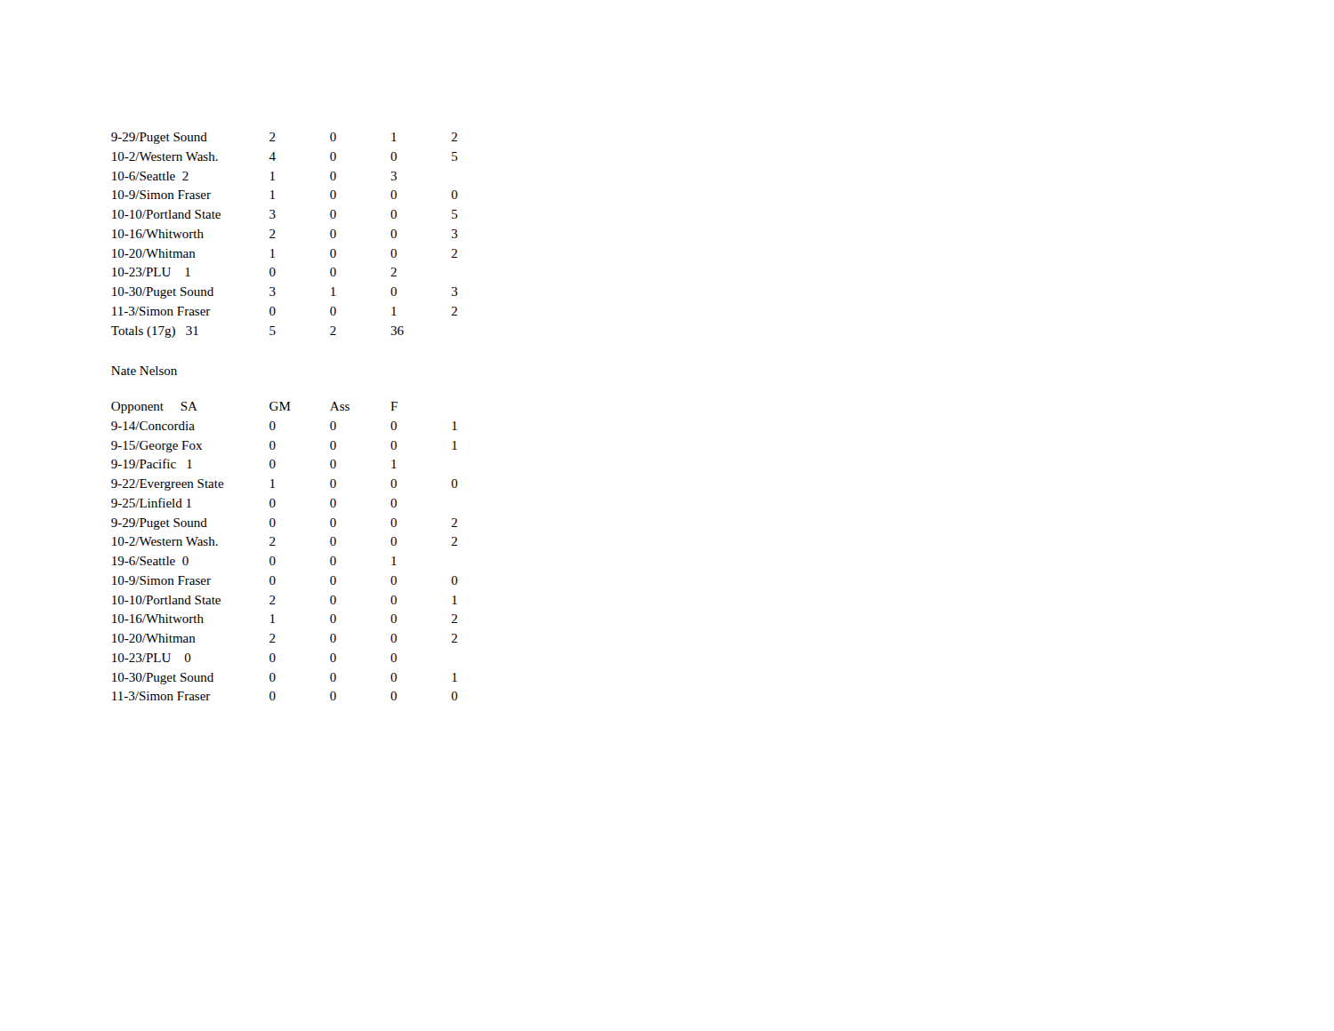| 9-29/Puget Sound | 2 | 0 | 1 | 2 | |
| 10-2/Western Wash. | 4 | 0 | 0 | 5 | |
| 10-6/Seattle 2 | 1 | 0 | 3 | | |
| 10-9/Simon Fraser | 1 | 0 | 0 | 0 | |
| 10-10/Portland State | 3 | 0 | 0 | 5 | |
| 10-16/Whitworth | 2 | 0 | 0 | 3 | |
| 10-20/Whitman | 1 | 0 | 0 | 2 | |
| 10-23/PLU 1 | 0 | 0 | 2 | | |
| 10-30/Puget Sound | 3 | 1 | 0 | 3 | |
| 11-3/Simon Fraser | 0 | 0 | 1 | 2 | |
| Totals (17g) 31 | 5 | 2 | 36 | | |
Nate Nelson
| Opponent SA | GM | Ass | F | | |
| 9-14/Concordia | 0 | 0 | 0 | 1 | |
| 9-15/George Fox | 0 | 0 | 0 | 1 | |
| 9-19/Pacific 1 | 0 | 0 | 1 | | |
| 9-22/Evergreen State | 1 | 0 | 0 | 0 | |
| 9-25/Linfield 1 | 0 | 0 | 0 | | |
| 9-29/Puget Sound | 0 | 0 | 0 | 2 | |
| 10-2/Western Wash. | 2 | 0 | 0 | 2 | |
| 19-6/Seattle 0 | 0 | 0 | 1 | | |
| 10-9/Simon Fraser | 0 | 0 | 0 | 0 | |
| 10-10/Portland State | 2 | 0 | 0 | 1 | |
| 10-16/Whitworth | 1 | 0 | 0 | 2 | |
| 10-20/Whitman | 2 | 0 | 0 | 2 | |
| 10-23/PLU 0 | 0 | 0 | 0 | | |
| 10-30/Puget Sound | 0 | 0 | 0 | 1 | |
| 11-3/Simon Fraser | 0 | 0 | 0 | 0 | |